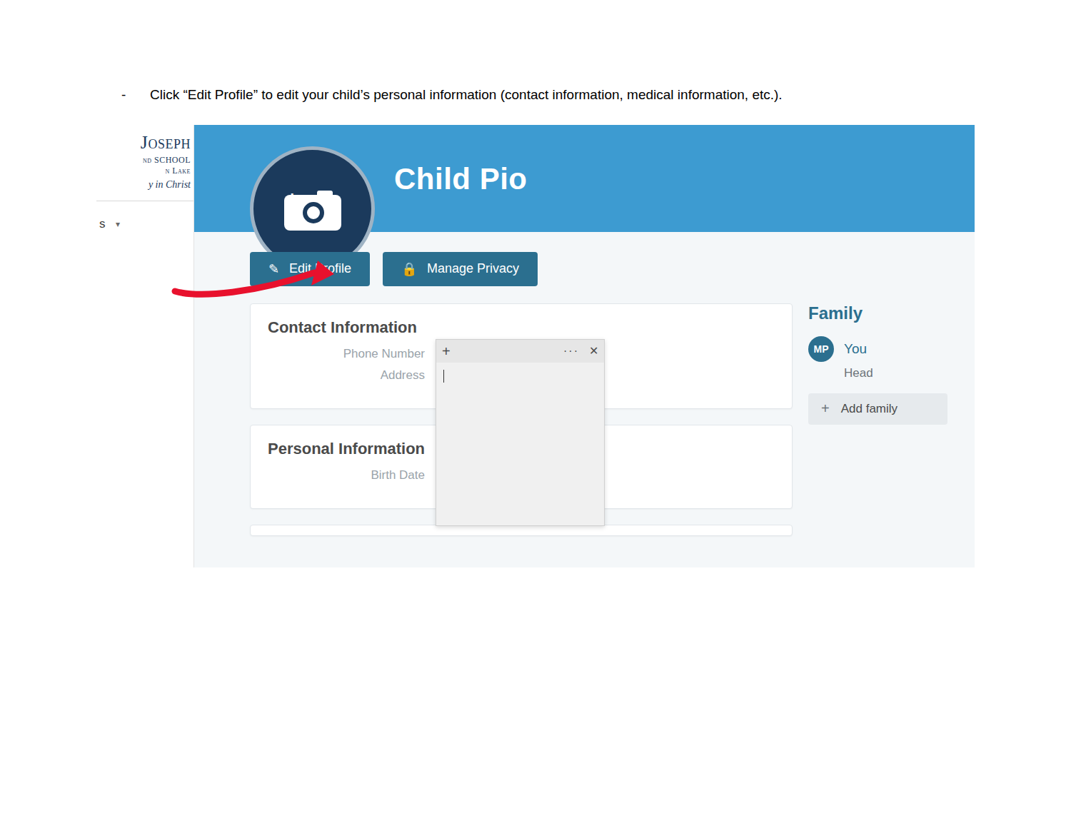- Click “Edit Profile” to edit your child’s personal information (contact information, medical information, etc.).
Joseph
nd SCHOOL
n Lake
y in Christ
s ▾
Child Pio
+
✎Edit Profile 🔒Manage Privacy
Contact Information
Phone Number
Address
Personal Information
Birth Date
Family
MP
You
Head
+Add family
+ ··· ✕